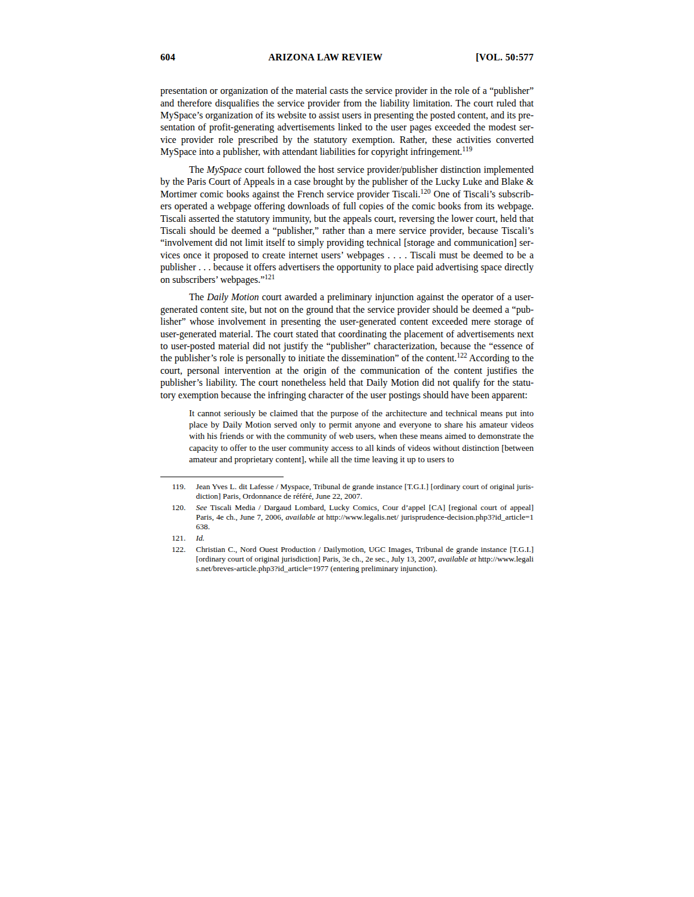604 ARIZONA LAW REVIEW [VOL. 50:577
presentation or organization of the material casts the service provider in the role of a “publisher” and therefore disqualifies the service provider from the liability limitation. The court ruled that MySpace’s organization of its website to assist users in presenting the posted content, and its presentation of profit-generating advertisements linked to the user pages exceeded the modest service provider role prescribed by the statutory exemption. Rather, these activities converted MySpace into a publisher, with attendant liabilities for copyright infringement.119
The MySpace court followed the host service provider/publisher distinction implemented by the Paris Court of Appeals in a case brought by the publisher of the Lucky Luke and Blake & Mortimer comic books against the French service provider Tiscali.120 One of Tiscali’s subscribers operated a webpage offering downloads of full copies of the comic books from its webpage. Tiscali asserted the statutory immunity, but the appeals court, reversing the lower court, held that Tiscali should be deemed a “publisher,” rather than a mere service provider, because Tiscali’s “involvement did not limit itself to simply providing technical [storage and communication] services once it proposed to create internet users’ webpages . . . . Tiscali must be deemed to be a publisher . . . because it offers advertisers the opportunity to place paid advertising space directly on subscribers’ webpages.”121
The Daily Motion court awarded a preliminary injunction against the operator of a user-generated content site, but not on the ground that the service provider should be deemed a “publisher” whose involvement in presenting the user-generated content exceeded mere storage of user-generated material. The court stated that coordinating the placement of advertisements next to user-posted material did not justify the “publisher” characterization, because the “essence of the publisher’s role is personally to initiate the dissemination” of the content.122 According to the court, personal intervention at the origin of the communication of the content justifies the publisher’s liability. The court nonetheless held that Daily Motion did not qualify for the statutory exemption because the infringing character of the user postings should have been apparent:
It cannot seriously be claimed that the purpose of the architecture and technical means put into place by Daily Motion served only to permit anyone and everyone to share his amateur videos with his friends or with the community of web users, when these means aimed to demonstrate the capacity to offer to the user community access to all kinds of videos without distinction [between amateur and proprietary content], while all the time leaving it up to users to
119.
Jean Yves L. dit Lafesse / Myspace, Tribunal de grande instance [T.G.I.] [ordinary court of original jurisdiction] Paris, Ordonnance de référé, June 22, 2007.
120.
See Tiscali Media / Dargaud Lombard, Lucky Comics, Cour d’appel [CA] [regional court of appeal] Paris, 4e ch., June 7, 2006, available at http://www.legalis.net/ jurisprudence-decision.php3?id_article=1638.
121.
Id.
122.
Christian C., Nord Ouest Production / Dailymotion, UGC Images, Tribunal de grande instance [T.G.I.] [ordinary court of original jurisdiction] Paris, 3e ch., 2e sec., July 13, 2007, available at http://www.legalis.net/breves-article.php3?id_article=1977 (entering preliminary injunction).